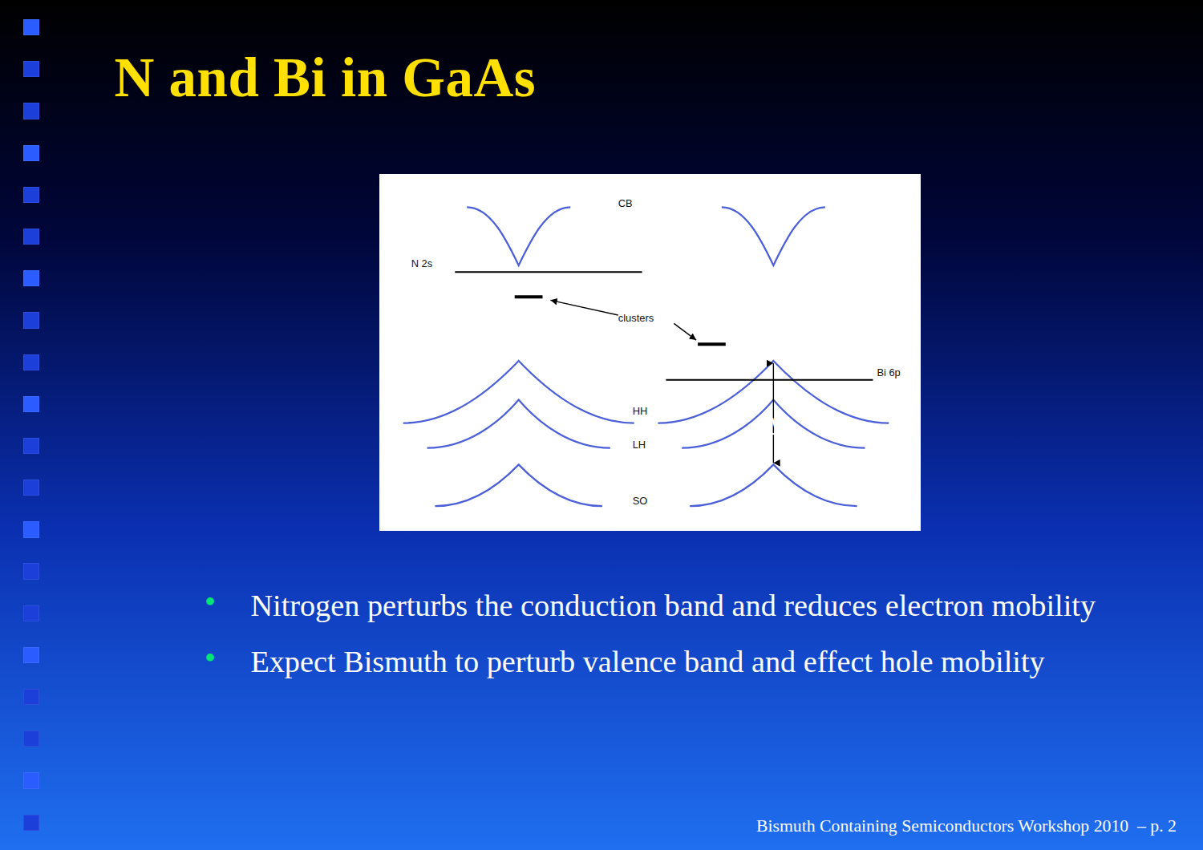N and Bi in GaAs
N 2s CB clusters Bi 6p HH LH SO
Δo
Nitrogen perturbs the conduction band and reduces electron mobility
Expect Bismuth to perturb valence band and effect hole mobility
Bismuth Containing Semiconductors Workshop 2010 – p. 2